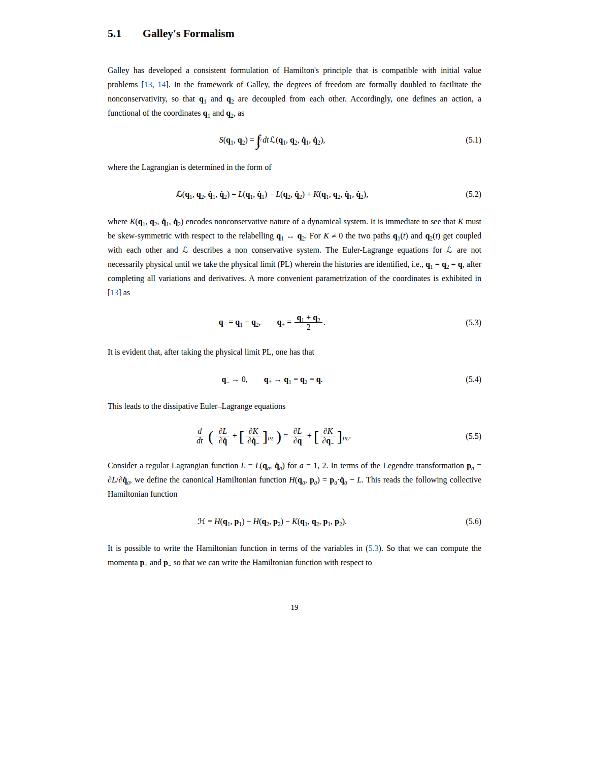5.1 Galley's Formalism
Galley has developed a consistent formulation of Hamilton's principle that is compatible with initial value problems [13, 14]. In the framework of Galley, the degrees of freedom are formally doubled to facilitate the nonconservativity, so that q1 and q2 are decoupled from each other. Accordingly, one defines an action, a functional of the coordinates q1 and q2, as
S(q1, q2) = ∫tf ti dt ℒ(q1, q2, q̇1, q̇2),
(5.1)
where the Lagrangian is determined in the form of
ℒ(q1, q2, q̇1, q̇2) = L(q1, q̇1) − L(q2, q̇2) + K(q1, q2, q̇1, q̇2),
(5.2)
where K(q1, q2, q̇1, q̇2) encodes nonconservative nature of a dynamical system. It is immediate to see that K must be skew-symmetric with respect to the relabelling q1 ↔ q2. For K ≠ 0 the two paths q1(t) and q2(t) get coupled with each other and ℒ describes a non conservative system. The Euler-Lagrange equations for ℒ are not necessarily physical until we take the physical limit (PL) wherein the histories are identified, i.e., q1 = q2 = q, after completing all variations and derivatives. A more convenient parametrization of the coordinates is exhibited in [13] as
q− = q1 − q2, q+ = q1 + q22.
(5.3)
It is evident that, after taking the physical limit PL, one has that
q− → 0, q+ → q1 = q2 = q.
(5.4)
This leads to the dissipative Euler–Lagrange equations
ddt ( ∂L∂q̇ + [∂K∂q̇−]PL ) = ∂L∂q + [∂K∂q−]PL.
(5.5)
Consider a regular Lagrangian function L = L(qa, q̇a) for a = 1, 2. In terms of the Legendre transformation pa = ∂L/∂q̇a, we define the canonical Hamiltonian function H(qa, pa) = pa⋅q̇a − L. This reads the following collective Hamiltonian function
ℋ = H(q1, p1) − H(q2, p2) − K(q1, q2, p1, p2).
(5.6)
It is possible to write the Hamiltonian function in terms of the variables in (5.3). So that we can compute the momenta p+ and p− so that we can write the Hamiltonian function with respect to
19